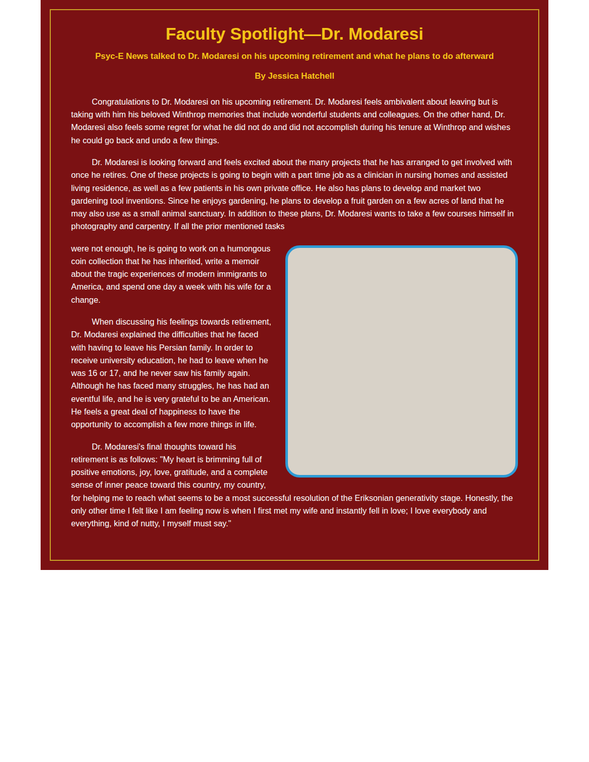Faculty Spotlight—Dr. Modaresi
Psyc-E News talked to Dr. Modaresi on his upcoming retirement and what he plans to do afterward
By Jessica Hatchell
Congratulations to Dr. Modaresi on his upcoming retirement. Dr. Modaresi feels ambivalent about leaving but is taking with him his beloved Winthrop memories that include wonderful students and colleagues. On the other hand, Dr. Modaresi also feels some regret for what he did not do and did not accomplish during his tenure at Winthrop and wishes he could go back and undo a few things.
Dr. Modaresi is looking forward and feels excited about the many projects that he has arranged to get involved with once he retires. One of these projects is going to begin with a part time job as a clinician in nursing homes and assisted living residence, as well as a few patients in his own private office. He also has plans to develop and market two gardening tool inventions. Since he enjoys gardening, he plans to develop a fruit garden on a few acres of land that he may also use as a small animal sanctuary. In addition to these plans, Dr. Modaresi wants to take a few courses himself in photography and carpentry. If all the prior mentioned tasks
were not enough, he is going to work on a humongous coin collection that he has inherited, write a memoir about the tragic experiences of modern immigrants to America, and spend one day a week with his wife for a change.
When discussing his feelings towards retirement, Dr. Modaresi explained the difficulties that he faced with having to leave his Persian family. In order to receive university education, he had to leave when he was 16 or 17, and he never saw his family again. Although he has faced many struggles, he has had an eventful life, and he is very grateful to be an American. He feels a great deal of happiness to have the opportunity to accomplish a few more things in life.
Dr. Modaresi's final thoughts toward his retirement is as follows: "My heart is brimming full of positive emotions, joy, love, gratitude, and a complete sense of inner peace toward this country, my country, for helping me to reach what seems to be a most successful resolution of the Eriksonian generativity stage. Honestly, the only other time I felt like I am feeling now is when I first met my wife and instantly fell in love; I love everybody and everything, kind of nutty, I myself must say."